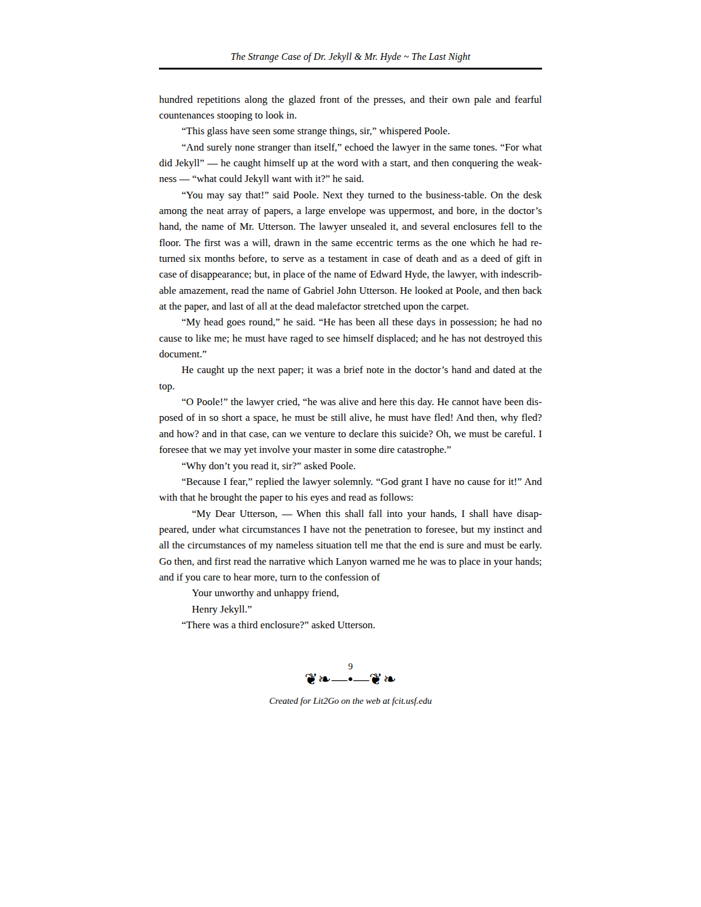The Strange Case of Dr. Jekyll & Mr. Hyde ~ The Last Night
hundred repetitions along the glazed front of the presses, and their own pale and fearful countenances stooping to look in.
“This glass have seen some strange things, sir,” whispered Poole.
“And surely none stranger than itself,” echoed the lawyer in the same tones. “For what did Jekyll” — he caught himself up at the word with a start, and then conquering the weakness — “what could Jekyll want with it?” he said.
“You may say that!” said Poole. Next they turned to the business-table. On the desk among the neat array of papers, a large envelope was uppermost, and bore, in the doctor’s hand, the name of Mr. Utterson. The lawyer unsealed it, and several enclosures fell to the floor. The first was a will, drawn in the same eccentric terms as the one which he had returned six months before, to serve as a testament in case of death and as a deed of gift in case of disappearance; but, in place of the name of Edward Hyde, the lawyer, with indescribable amazement, read the name of Gabriel John Utterson. He looked at Poole, and then back at the paper, and last of all at the dead malefactor stretched upon the carpet.
“My head goes round,” he said. “He has been all these days in possession; he had no cause to like me; he must have raged to see himself displaced; and he has not destroyed this document.”
He caught up the next paper; it was a brief note in the doctor’s hand and dated at the top.
“O Poole!” the lawyer cried, “he was alive and here this day. He cannot have been disposed of in so short a space, he must be still alive, he must have fled! And then, why fled? and how? and in that case, can we venture to declare this suicide? Oh, we must be careful. I foresee that we may yet involve your master in some dire catastrophe.”
“Why don’t you read it, sir?” asked Poole.
“Because I fear,” replied the lawyer solemnly. “God grant I have no cause for it!” And with that he brought the paper to his eyes and read as follows:
“My Dear Utterson, — When this shall fall into your hands, I shall have disappeared, under what circumstances I have not the penetration to foresee, but my instinct and all the circumstances of my nameless situation tell me that the end is sure and must be early. Go then, and first read the narrative which Lanyon warned me he was to place in your hands; and if you care to hear more, turn to the confession of
Your unworthy and unhappy friend,
Henry Jekyll.”
“There was a third enclosure?” asked Utterson.
9 ❦❧—•—❦❧
Created for Lit2Go on the web at fcit.usf.edu